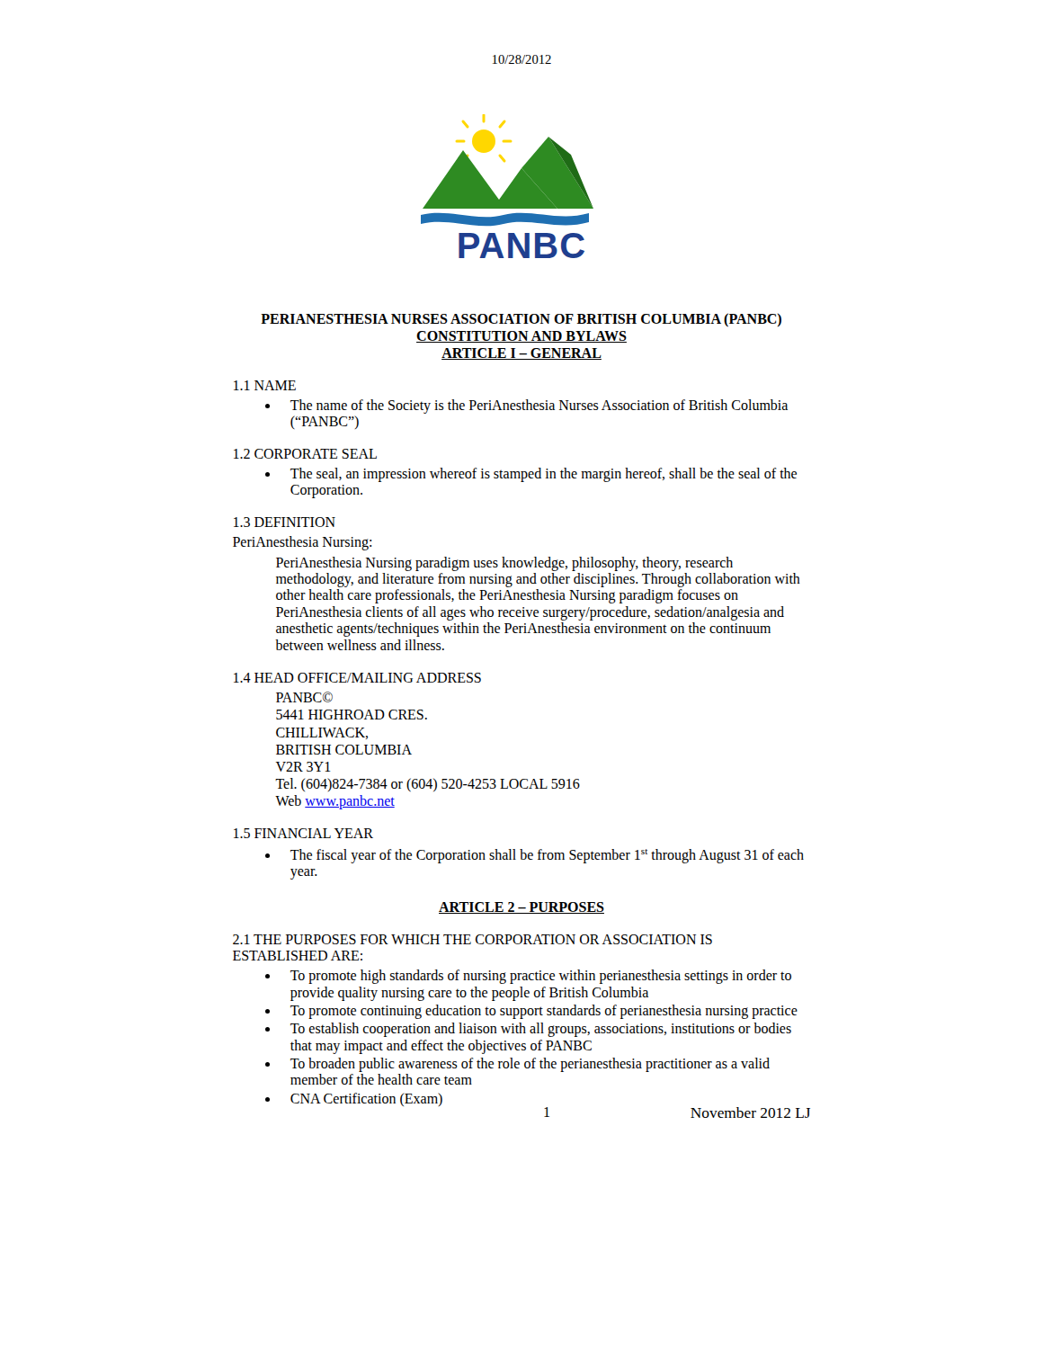10/28/2012
PANBC
PERIANESTHESIA NURSES ASSOCIATION OF BRITISH COLUMBIA (PANBC)
CONSTITUTION AND BYLAWS
ARTICLE I – GENERAL
1.1 NAME
The name of the Society is the PeriAnesthesia Nurses Association of British Columbia (“PANBC”)
1.2 CORPORATE SEAL
The seal, an impression whereof is stamped in the margin hereof, shall be the seal of the Corporation.
1.3 DEFINITION
PeriAnesthesia Nursing:
PeriAnesthesia Nursing paradigm uses knowledge, philosophy, theory, research methodology, and literature from nursing and other disciplines. Through collaboration with other health care professionals, the PeriAnesthesia Nursing paradigm focuses on PeriAnesthesia clients of all ages who receive surgery/procedure, sedation/analgesia and anesthetic agents/techniques within the PeriAnesthesia environment on the continuum between wellness and illness.
1.4 HEAD OFFICE/MAILING ADDRESS
PANBC©
5441 HIGHROAD CRES.
CHILLIWACK,
BRITISH COLUMBIA
V2R 3Y1
Tel. (604)824-7384 or (604) 520-4253 LOCAL 5916
Web www.panbc.net
1.5 FINANCIAL YEAR
The fiscal year of the Corporation shall be from September 1st through August 31 of each year.
ARTICLE 2 – PURPOSES
2.1 THE PURPOSES FOR WHICH THE CORPORATION OR ASSOCIATION IS ESTABLISHED ARE:
To promote high standards of nursing practice within perianesthesia settings in order to provide quality nursing care to the people of British Columbia
To promote continuing education to support standards of perianesthesia nursing practice
To establish cooperation and liaison with all groups, associations, institutions or bodies that may impact and effect the objectives of PANBC
To broaden public awareness of the role of the perianesthesia practitioner as a valid member of the health care team
CNA Certification (Exam)
1 November 2012 LJ